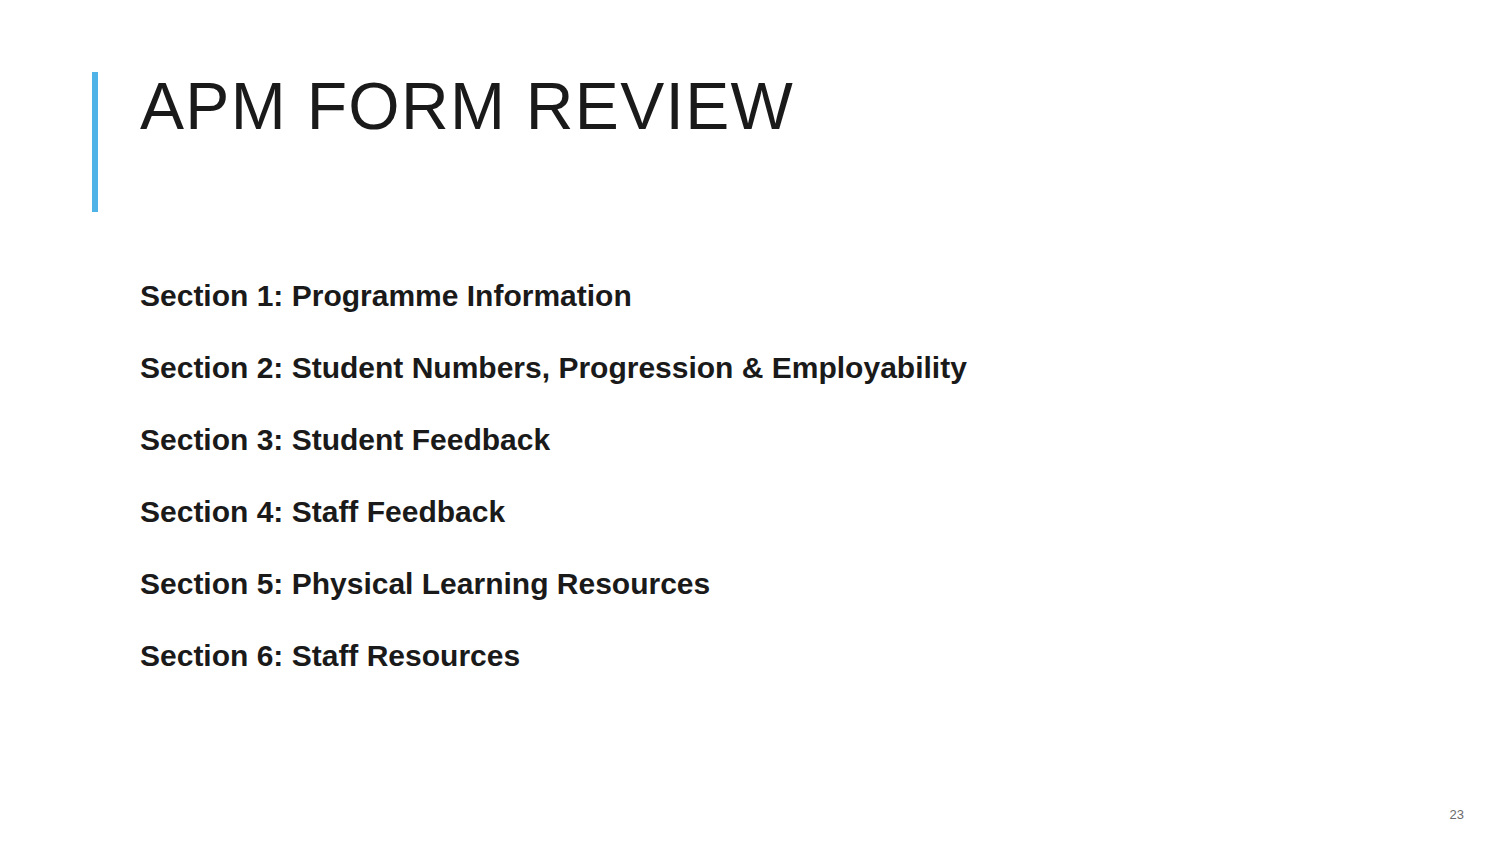APM Form Review
Section 1: Programme Information
Section 2: Student Numbers, Progression & Employability
Section 3: Student Feedback
Section 4: Staff Feedback
Section 5: Physical Learning Resources
Section 6: Staff Resources
23